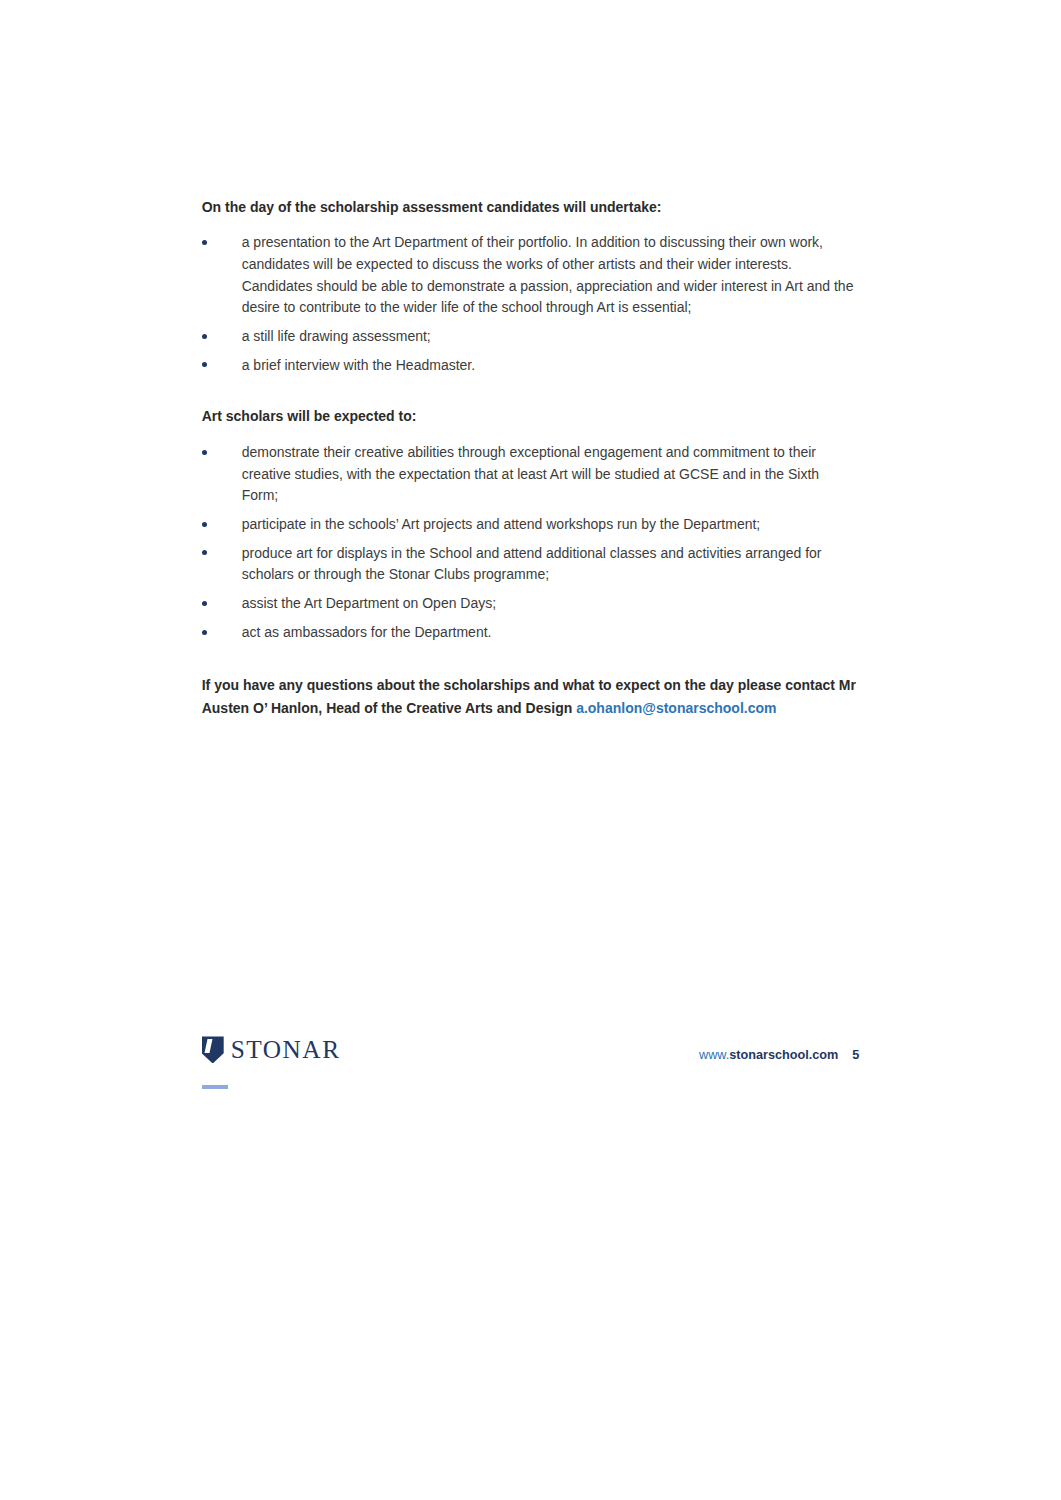On the day of the scholarship assessment candidates will undertake:
a presentation to the Art Department of their portfolio. In addition to discussing their own work, candidates will be expected to discuss the works of other artists and their wider interests. Candidates should be able to demonstrate a passion, appreciation and wider interest in Art and the desire to contribute to the wider life of the school through Art is essential;
a still life drawing assessment;
a brief interview with the Headmaster.
Art scholars will be expected to:
demonstrate their creative abilities through exceptional engagement and commitment to their creative studies, with the expectation that at least Art will be studied at GCSE and in the Sixth Form;
participate in the schools’ Art projects and attend workshops run by the Department;
produce art for displays in the School and attend additional classes and activities arranged for scholars or through the Stonar Clubs programme;
assist the Art Department on Open Days;
act as ambassadors for the Department.
If you have any questions about the scholarships and what to expect on the day please contact Mr Austen O’ Hanlon, Head of the Creative Arts and Design a.ohanlon@stonarschool.com
STONAR
www. stonarschool.com 5